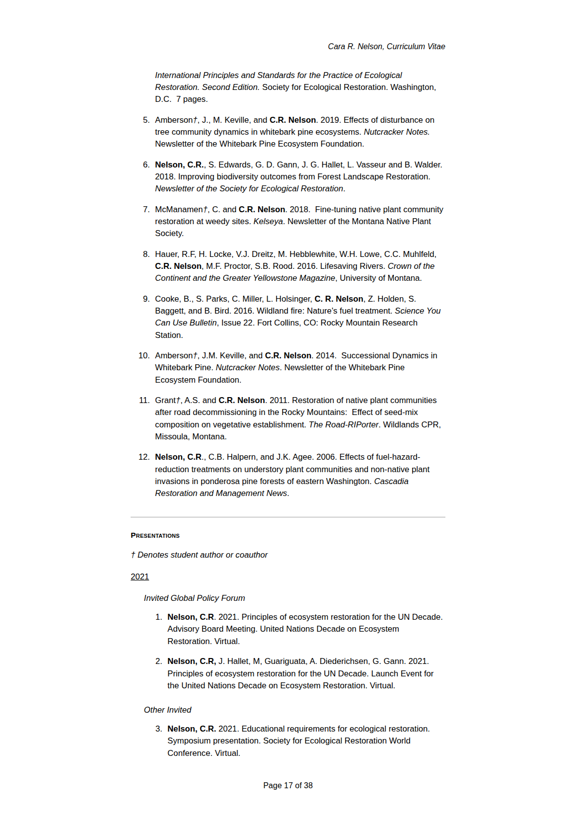Cara R. Nelson, Curriculum Vitae
International Principles and Standards for the Practice of Ecological Restoration. Second Edition. Society for Ecological Restoration. Washington, D.C. 7 pages.
Amberson†, J., M. Keville, and C.R. Nelson. 2019. Effects of disturbance on tree community dynamics in whitebark pine ecosystems. Nutcracker Notes. Newsletter of the Whitebark Pine Ecosystem Foundation.
Nelson, C.R., S. Edwards, G. D. Gann, J. G. Hallet, L. Vasseur and B. Walder. 2018. Improving biodiversity outcomes from Forest Landscape Restoration. Newsletter of the Society for Ecological Restoration.
McManamen†, C. and C.R. Nelson. 2018. Fine-tuning native plant community restoration at weedy sites. Kelseya. Newsletter of the Montana Native Plant Society.
Hauer, R.F, H. Locke, V.J. Dreitz, M. Hebblewhite, W.H. Lowe, C.C. Muhlfeld, C.R. Nelson, M.F. Proctor, S.B. Rood. 2016. Lifesaving Rivers. Crown of the Continent and the Greater Yellowstone Magazine, University of Montana.
Cooke, B., S. Parks, C. Miller, L. Holsinger, C. R. Nelson, Z. Holden, S. Baggett, and B. Bird. 2016. Wildland fire: Nature's fuel treatment. Science You Can Use Bulletin, Issue 22. Fort Collins, CO: Rocky Mountain Research Station.
Amberson†, J.M. Keville, and C.R. Nelson. 2014. Successional Dynamics in Whitebark Pine. Nutcracker Notes. Newsletter of the Whitebark Pine Ecosystem Foundation.
Grant†, A.S. and C.R. Nelson. 2011. Restoration of native plant communities after road decommissioning in the Rocky Mountains: Effect of seed-mix composition on vegetative establishment. The Road-RIPorter. Wildlands CPR, Missoula, Montana.
Nelson, C.R., C.B. Halpern, and J.K. Agee. 2006. Effects of fuel-hazard-reduction treatments on understory plant communities and non-native plant invasions in ponderosa pine forests of eastern Washington. Cascadia Restoration and Management News.
Presentations
† Denotes student author or coauthor
2021
Invited Global Policy Forum
Nelson, C.R. 2021. Principles of ecosystem restoration for the UN Decade. Advisory Board Meeting. United Nations Decade on Ecosystem Restoration. Virtual.
Nelson, C.R, J. Hallet, M, Guariguata, A. Diederichsen, G. Gann. 2021. Principles of ecosystem restoration for the UN Decade. Launch Event for the United Nations Decade on Ecosystem Restoration. Virtual.
Other Invited
Nelson, C.R. 2021. Educational requirements for ecological restoration. Symposium presentation. Society for Ecological Restoration World Conference. Virtual.
Page 17 of 38